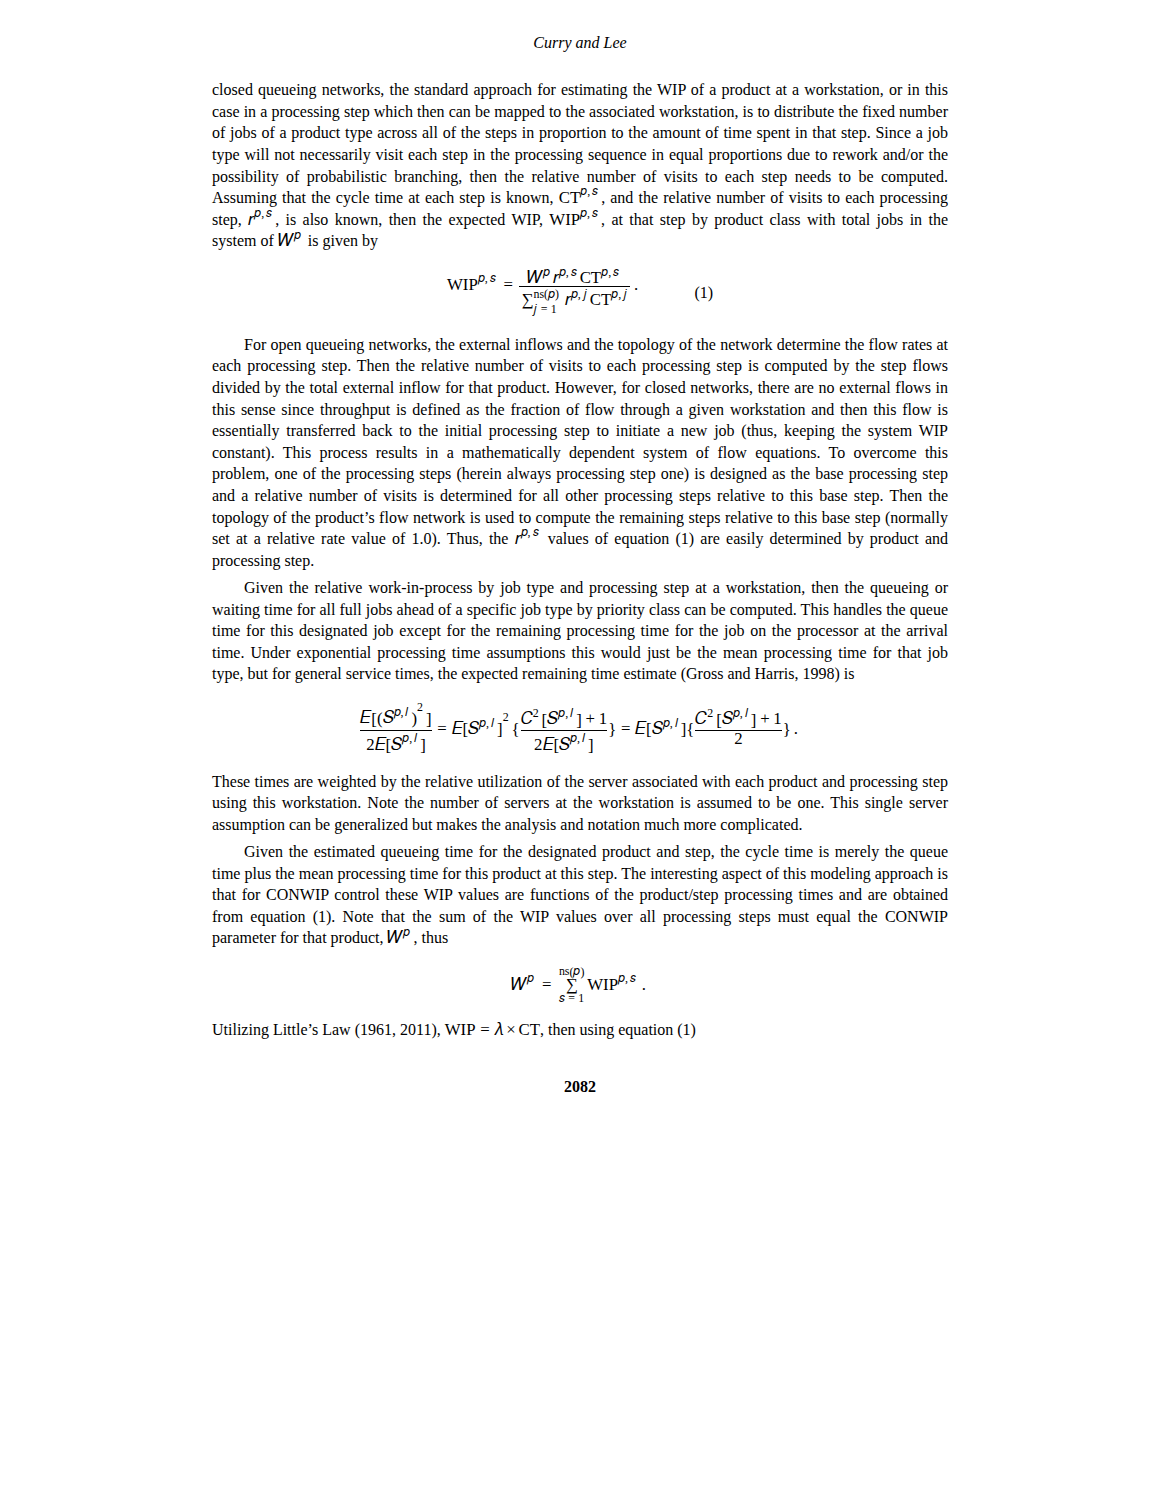Curry and Lee
closed queueing networks, the standard approach for estimating the WIP of a product at a workstation, or in this case in a processing step which then can be mapped to the associated workstation, is to distribute the fixed number of jobs of a product type across all of the steps in proportion to the amount of time spent in that step. Since a job type will not necessarily visit each step in the processing sequence in equal proportions due to rework and/or the possibility of probabilistic branching, then the relative number of visits to each step needs to be computed. Assuming that the cycle time at each step is known, CTp,s, and the relative number of visits to each processing step, rp,s, is also known, then the expected WIP, WIPp,s, at that step by product class with total jobs in the system of Wp is given by
WIPp,s = Wp rp,s CTp,s ∑ j=1 ns(p) rp,j CTp,j .
(1)
For open queueing networks, the external inflows and the topology of the network determine the flow rates at each processing step. Then the relative number of visits to each processing step is computed by the step flows divided by the total external inflow for that product. However, for closed networks, there are no external flows in this sense since throughput is defined as the fraction of flow through a given workstation and then this flow is essentially transferred back to the initial processing step to initiate a new job (thus, keeping the system WIP constant). This process results in a mathematically dependent system of flow equations. To overcome this problem, one of the processing steps (herein always processing step one) is designed as the base processing step and a relative number of visits is determined for all other processing steps relative to this base step. Then the topology of the product’s flow network is used to compute the remaining steps relative to this base step (normally set at a relative rate value of 1.0). Thus, the rp,s values of equation (1) are easily determined by product and processing step.
Given the relative work-in-process by job type and processing step at a workstation, then the queueing or waiting time for all full jobs ahead of a specific job type by priority class can be computed. This handles the queue time for this designated job except for the remaining processing time for the job on the processor at the arrival time. Under exponential processing time assumptions this would just be the mean processing time for that job type, but for general service times, the expected remaining time estimate (Gross and Harris, 1998) is
E [ (Sp,l) 2 ] 2E[Sp,l] = E[Sp,l]2 { C2 [Sp,l] +1 2E[Sp,l] } = E[Sp,l] { C2 [Sp,l] +1 2 } .
These times are weighted by the relative utilization of the server associated with each product and processing step using this workstation. Note the number of servers at the workstation is assumed to be one. This single server assumption can be generalized but makes the analysis and notation much more complicated.
Given the estimated queueing time for the designated product and step, the cycle time is merely the queue time plus the mean processing time for this product at this step. The interesting aspect of this modeling approach is that for CONWIP control these WIP values are functions of the product/step processing times and are obtained from equation (1). Note that the sum of the WIP values over all processing steps must equal the CONWIP parameter for that product, Wp, thus
Wp = ∑ s=1 ns(p) WIPp,s .
Utilizing Little’s Law (1961, 2011), WIP=λ×CT, then using equation (1)
2082